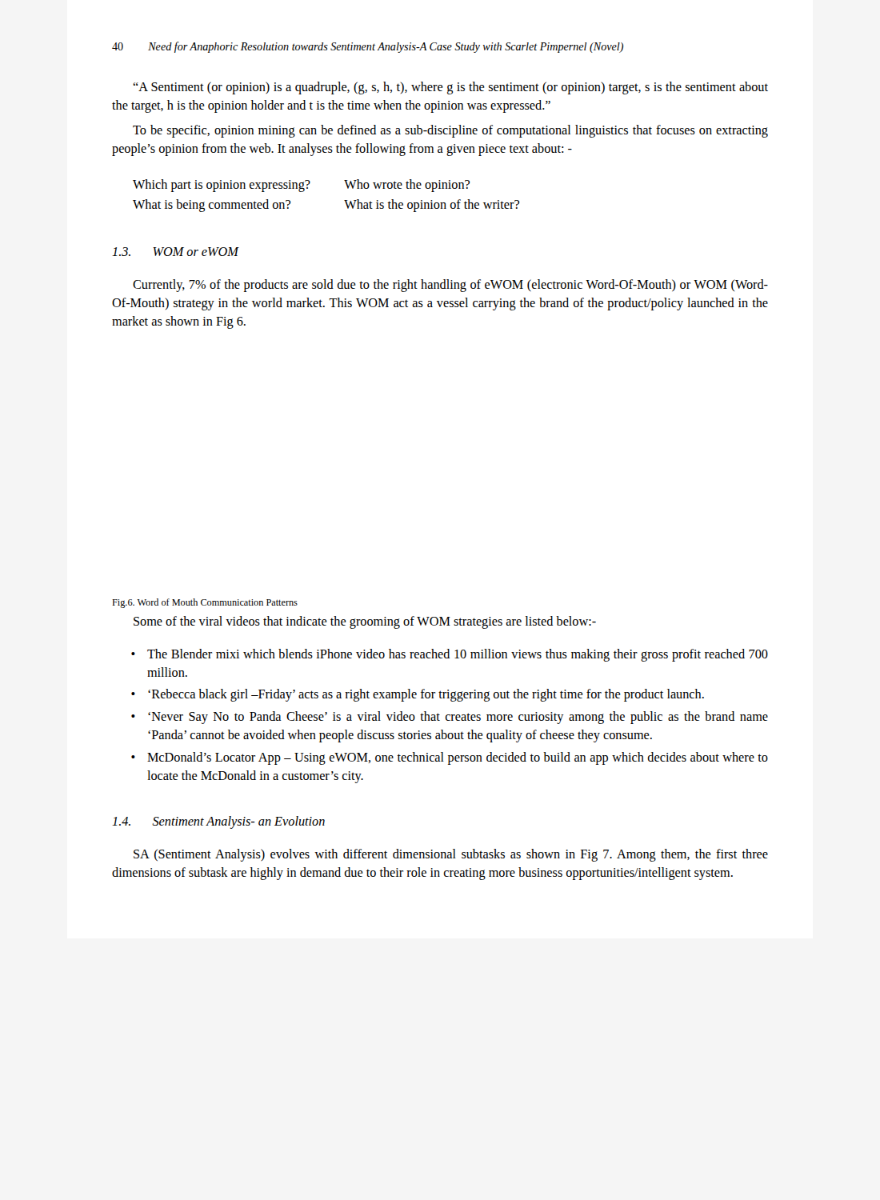40 Need for Anaphoric Resolution towards Sentiment Analysis-A Case Study with Scarlet Pimpernel (Novel)
“A Sentiment (or opinion) is a quadruple, (g, s, h, t), where g is the sentiment (or opinion) target, s is the sentiment about the target, h is the opinion holder and t is the time when the opinion was expressed.”
To be specific, opinion mining can be defined as a sub-discipline of computational linguistics that focuses on extracting people’s opinion from the web. It analyses the following from a given piece text about: -
| Which part is opinion expressing? | Who wrote the opinion? |
| What is being commented on? | What is the opinion of the writer? |
1.3. WOM or eWOM
Currently, 7% of the products are sold due to the right handling of eWOM (electronic Word-Of-Mouth) or WOM (Word-Of-Mouth) strategy in the world market. This WOM act as a vessel carrying the brand of the product/policy launched in the market as shown in Fig 6.
Fig.6. Word of Mouth Communication Patterns
Some of the viral videos that indicate the grooming of WOM strategies are listed below:-
The Blender mixi which blends iPhone video has reached 10 million views thus making their gross profit reached 700 million.
‘Rebecca black girl –Friday’ acts as a right example for triggering out the right time for the product launch.
‘Never Say No to Panda Cheese’ is a viral video that creates more curiosity among the public as the brand name ‘Panda’ cannot be avoided when people discuss stories about the quality of cheese they consume.
McDonald’s Locator App – Using eWOM, one technical person decided to build an app which decides about where to locate the McDonald in a customer’s city.
1.4. Sentiment Analysis- an Evolution
SA (Sentiment Analysis) evolves with different dimensional subtasks as shown in Fig 7. Among them, the first three dimensions of subtask are highly in demand due to their role in creating more business opportunities/intelligent system.